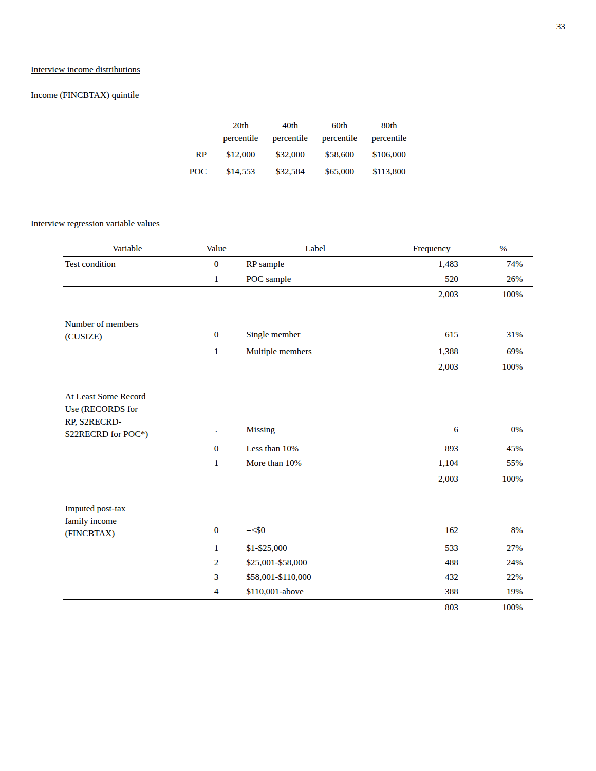33
Interview income distributions
Income (FINCBTAX) quintile
| | 20th | 40th | 60th | 80th |
| --- | --- | --- | --- | --- |
| | percentile | percentile | percentile | percentile |
| RP | $12,000 | $32,000 | $58,600 | $106,000 |
| POC | $14,553 | $32,584 | $65,000 | $113,800 |
Interview regression variable values
| Variable | Value | Label | Frequency | % |
| --- | --- | --- | --- | --- |
| Test condition | 0 | RP sample | 1,483 | 74% |
| | 1 | POC sample | 520 | 26% |
| | | | 2,003 | 100% |
| Number of members (CUSIZE) | 0 | Single member | 615 | 31% |
| | 1 | Multiple members | 1,388 | 69% |
| | | | 2,003 | 100% |
| At Least Some Record Use (RECORDS for RP, S2RECRD- S22RECRD for POC*) | . | Missing | 6 | 0% |
| | 0 | Less than 10% | 893 | 45% |
| | 1 | More than 10% | 1,104 | 55% |
| | | | 2,003 | 100% |
| Imputed post-tax family income (FINCBTAX) | 0 | =<$0 | 162 | 8% |
| | 1 | $1-$25,000 | 533 | 27% |
| | 2 | $25,001-$58,000 | 488 | 24% |
| | 3 | $58,001-$110,000 | 432 | 22% |
| | 4 | $110,001-above | 388 | 19% |
| | | | 803 | 100% |